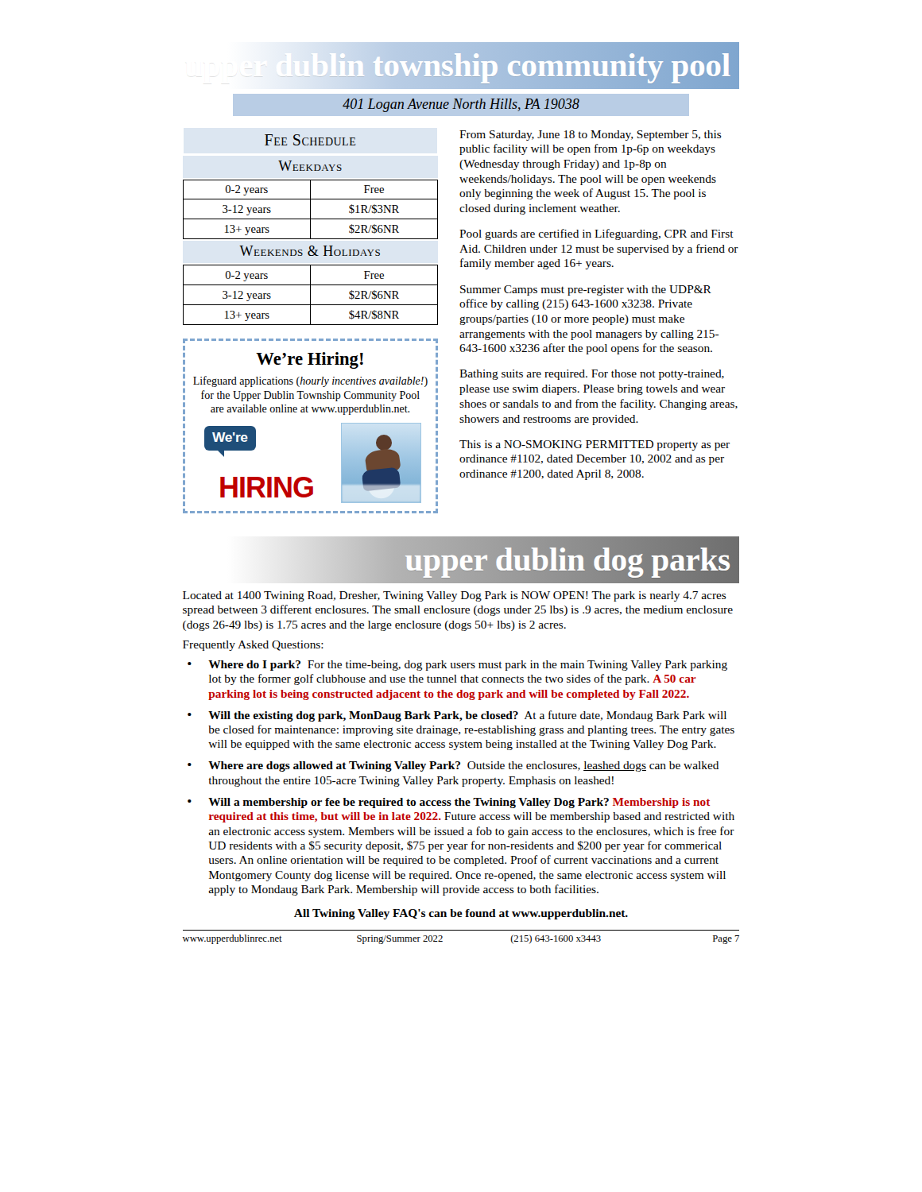upper dublin township community pool
401 Logan Avenue North Hills, PA 19038
Fee Schedule
Weekdays
| 0-2 years | Free |
| 3-12 years | $1R/$3NR |
| 13+ years | $2R/$6NR |
Weekends & Holidays
| 0-2 years | Free |
| 3-12 years | $2R/$6NR |
| 13+ years | $4R/$8NR |
We’re Hiring!
Lifeguard applications (hourly incentives available!) for the Upper Dublin Township Community Pool are available online at www.upperdublin.net.
We're
HIRING
From Saturday, June 18 to Monday, September 5, this public facility will be open from 1p-6p on weekdays (Wednesday through Friday) and 1p-8p on weekends/holidays. The pool will be open weekends only beginning the week of August 15. The pool is closed during inclement weather.
Pool guards are certified in Lifeguarding, CPR and First Aid. Children under 12 must be supervised by a friend or family member aged 16+ years.
Summer Camps must pre-register with the UDP&R office by calling (215) 643-1600 x3238. Private groups/parties (10 or more people) must make arrangements with the pool managers by calling 215-643-1600 x3236 after the pool opens for the season.
Bathing suits are required. For those not potty-trained, please use swim diapers. Please bring towels and wear shoes or sandals to and from the facility. Changing areas, showers and restrooms are provided.
This is a NO-SMOKING PERMITTED property as per ordinance #1102, dated December 10, 2002 and as per ordinance #1200, dated April 8, 2008.
upper dublin dog parks
Located at 1400 Twining Road, Dresher, Twining Valley Dog Park is NOW OPEN! The park is nearly 4.7 acres spread between 3 different enclosures. The small enclosure (dogs under 25 lbs) is .9 acres, the medium enclosure (dogs 26-49 lbs) is 1.75 acres and the large enclosure (dogs 50+ lbs) is 2 acres.
Frequently Asked Questions:
Where do I park? For the time-being, dog park users must park in the main Twining Valley Park parking lot by the former golf clubhouse and use the tunnel that connects the two sides of the park. A 50 car parking lot is being constructed adjacent to the dog park and will be completed by Fall 2022.
Will the existing dog park, MonDaug Bark Park, be closed? At a future date, Mondaug Bark Park will be closed for maintenance: improving site drainage, re-establishing grass and planting trees. The entry gates will be equipped with the same electronic access system being installed at the Twining Valley Dog Park.
Where are dogs allowed at Twining Valley Park? Outside the enclosures, leashed dogs can be walked throughout the entire 105-acre Twining Valley Park property. Emphasis on leashed!
Will a membership or fee be required to access the Twining Valley Dog Park? Membership is not required at this time, but will be in late 2022. Future access will be membership based and restricted with an electronic access system. Members will be issued a fob to gain access to the enclosures, which is free for UD residents with a $5 security deposit, $75 per year for non-residents and $200 per year for commerical users. An online orientation will be required to be completed. Proof of current vaccinations and a current Montgomery County dog license will be required. Once re-opened, the same electronic access system will apply to Mondaug Bark Park. Membership will provide access to both facilities.
All Twining Valley FAQ's can be found at www.upperdublin.net.
www.upperdublinrec.net
Spring/Summer 2022
(215) 643-1600 x3443
Page 7